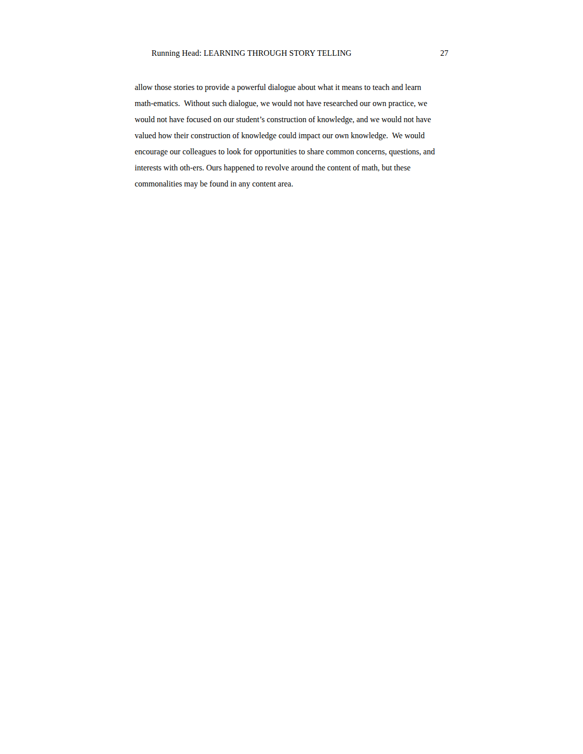Running Head: LEARNING THROUGH STORY TELLING 27
allow those stories to provide a powerful dialogue about what it means to teach and learn math‑ematics. Without such dialogue, we would not have researched our own practice, we would not have focused on our student’s construction of knowledge, and we would not have valued how their construction of knowledge could impact our own knowledge. We would encourage our colleagues to look for opportunities to share common concerns, questions, and interests with oth‑ers. Ours happened to revolve around the content of math, but these commonalities may be found in any content area.